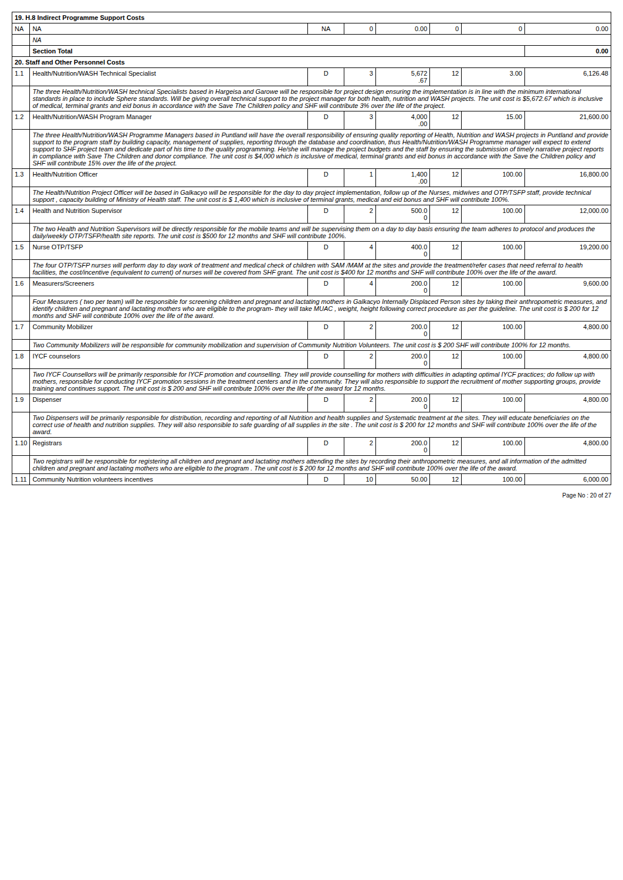| 19. H.8 Indirect Programme Support Costs |
| NA | NA | NA | 0 | 0.00 | 0 | 0 | 0.00 |
| | NA |
| | Section Total | 0.00 |
| 20. Staff and Other Personnel Costs |
| 1.1 | Health/Nutrition/WASH Technical Specialist | D | 3 | 5,672 .67 | 12 | 3.00 | 6,126.48 |
| | The three Health/Nutrition/WASH technical Specialists based in Hargeisa and Garowe will be responsible for project design ensuring the implementation is in line with the minimum international standards in place to include Sphere standards. Will be giving overall technical support to the project manager for both health, nutrition and WASH projects. The unit cost is $5,672.67 which is inclusive of medical, terminal grants and eid bonus in accordance with the Save The Children policy and SHF will contribute 3% over the life of the project. |
| 1.2 | Health/Nutrition/WASH Program Manager | D | 3 | 4,000 .00 | 12 | 15.00 | 21,600.00 |
| | The three Health/Nutrition/WASH Programme Managers based in Puntland will have the overall responsibility of ensuring quality reporting of Health, Nutrition and WASH projects in Puntland and provide support to the program staff by building capacity, management of supplies, reporting through the database and coordination, thus Health/Nutrition/WASH Programme manager will expect to extend support to SHF project team and dedicate part of his time to the quality programming. He/she will manage the project budgets and the staff by ensuring the submission of timely narrative project reports in compliance with Save The Children and donor compliance. The unit cost is $4,000 which is inclusive of medical, terminal grants and eid bonus in accordance with the Save the Children policy and SHF will contribute 15% over the life of the project. |
| 1.3 | Health/Nutrition Officer | D | 1 | 1,400 .00 | 12 | 100.00 | 16,800.00 |
| | The Health/Nutrition Project Officer will be based in Galkacyo will be responsible for the day to day project implementation, follow up of the Nurses, midwives and OTP/TSFP staff, provide technical support , capacity building of Ministry of Health staff. The unit cost is $ 1,400 which is inclusive of terminal grants, medical and eid bonus and SHF will contribute 100%. |
| 1.4 | Health and Nutrition Supervisor | D | 2 | 500.0 0 | 12 | 100.00 | 12,000.00 |
| | The two Health and Nutrition Supervisors will be directly responsible for the mobile teams and will be supervising them on a day to day basis ensuring the team adheres to protocol and produces the daily/weekly OTP/TSFP/health site reports. The unit cost is $500 for 12 months and SHF will contribute 100%. |
| 1.5 | Nurse OTP/TSFP | D | 4 | 400.0 0 | 12 | 100.00 | 19,200.00 |
| | The four OTP/TSFP nurses will perform day to day work of treatment and medical check of children with SAM /MAM at the sites and provide the treatment/refer cases that need referral to health facilities, the cost/incentive (equivalent to current) of nurses will be covered from SHF grant. The unit cost is $400 for 12 months and SHF will contribute 100% over the life of the award. |
| 1.6 | Measurers/Screeners | D | 4 | 200.0 0 | 12 | 100.00 | 9,600.00 |
| | Four Measurers ( two per team) will be responsible for screening children and pregnant and lactating mothers in Galkacyo Internally Displaced Person sites by taking their anthropometric measures, and identify children and pregnant and lactating mothers who are eligible to the program- they will take MUAC , weight, height following correct procedure as per the guideline. The unit cost is $ 200 for 12 months and SHF will contribute 100% over the life of the award. |
| 1.7 | Community Mobilizer | D | 2 | 200.0 0 | 12 | 100.00 | 4,800.00 |
| | Two Community Mobilizers will be responsible for community mobilization and supervision of Community Nutrition Volunteers. The unit cost is $ 200 SHF will contribute 100% for 12 months. |
| 1.8 | IYCF counselors | D | 2 | 200.0 0 | 12 | 100.00 | 4,800.00 |
| | Two IYCF Counsellors will be primarily responsible for IYCF promotion and counselling. They will provide counselling for mothers with difficulties in adapting optimal IYCF practices; do follow up with mothers, responsible for conducting IYCF promotion sessions in the treatment centers and in the community. They will also responsible to support the recruitment of mother supporting groups, provide training and continues support. The unit cost is $ 200 and SHF will contribute 100% over the life of the award for 12 months. |
| 1.9 | Dispenser | D | 2 | 200.0 0 | 12 | 100.00 | 4,800.00 |
| | Two Dispensers will be primarily responsible for distribution, recording and reporting of all Nutrition and health supplies and Systematic treatment at the sites. They will educate beneficiaries on the correct use of health and nutrition supplies. They will also responsible to safe guarding of all supplies in the site . The unit cost is $ 200 for 12 months and SHF will contribute 100% over the life of the award. |
| 1.10 | Registrars | D | 2 | 200.0 0 | 12 | 100.00 | 4,800.00 |
| | Two registrars will be responsible for registering all children and pregnant and lactating mothers attending the sites by recording their anthropometric measures, and all information of the admitted children and pregnant and lactating mothers who are eligible to the program . The unit cost is $ 200 for 12 months and SHF will contribute 100% over the life of the award. |
| 1.11 | Community Nutrition volunteers incentives | D | 10 | 50.00 | 12 | 100.00 | 6,000.00 |
Page No : 20 of 27